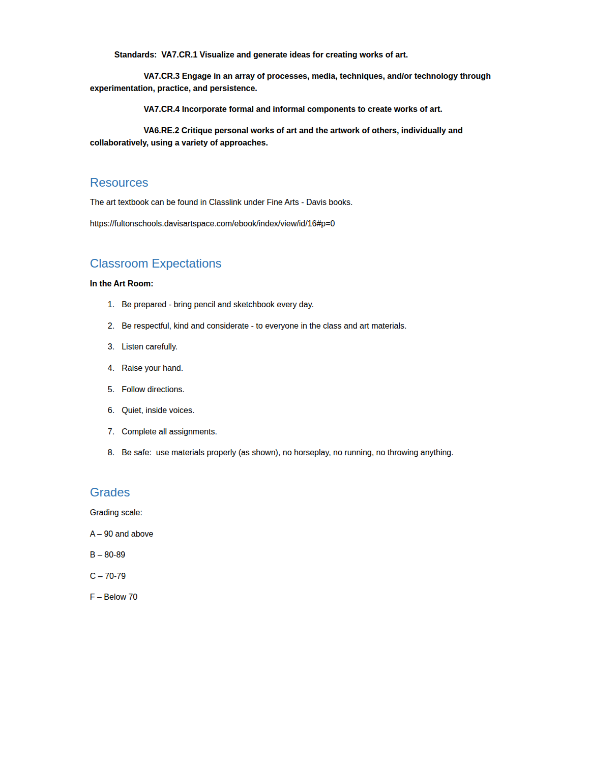Standards: VA7.CR.1 Visualize and generate ideas for creating works of art.
VA7.CR.3 Engage in an array of processes, media, techniques, and/or technology through experimentation, practice, and persistence.
VA7.CR.4 Incorporate formal and informal components to create works of art.
VA6.RE.2 Critique personal works of art and the artwork of others, individually and collaboratively, using a variety of approaches.
Resources
The art textbook can be found in Classlink under Fine Arts - Davis books.
https://fultonschools.davisartspace.com/ebook/index/view/id/16#p=0
Classroom Expectations
In the Art Room:
Be prepared - bring pencil and sketchbook every day.
Be respectful, kind and considerate - to everyone in the class and art materials.
Listen carefully.
Raise your hand.
Follow directions.
Quiet, inside voices.
Complete all assignments.
Be safe: use materials properly (as shown), no horseplay, no running, no throwing anything.
Grades
Grading scale:
A – 90 and above
B – 80-89
C – 70-79
F – Below 70